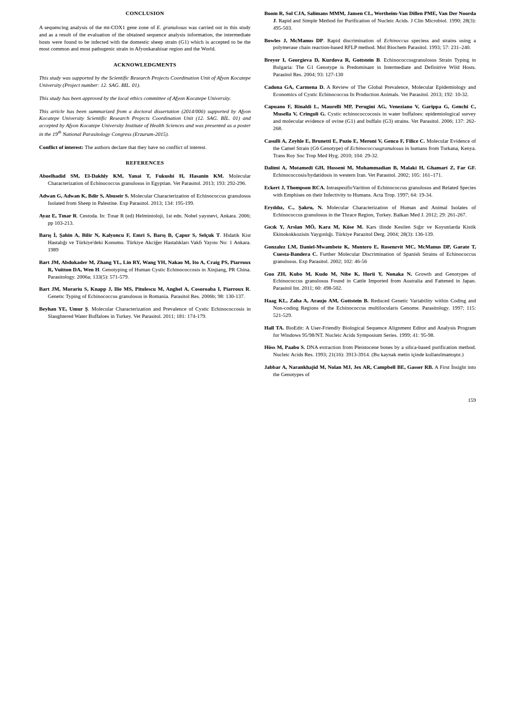CONCLUSION
A sequencing analysis of the mt-COX1 gene zone of E. granulosus was carried out in this study and as a result of the evaluation of the obtained sequence analysis information, the intermediate hosts were found to be infected with the domestic sheep strain (G1) which is accepted to be the most common and most pathogenic strain in Afyonkarahisar region and the World.
ACKNOWLEDGMENTS
This study was supported by the Scientific Research Projects Coordination Unit of Afyon Kocatepe University (Project number: 12. SAG. BIL. 01).
This study has been approved by the local ethics committee of Afyon Kocatepe University.
This article has been summarized from a doctoral dissertation (2014/006) supported by Afyon Kocatepe University Scientific Research Projects Coordination Unit (12. SAG. BİL. 01) and accepted by Afyon Kocatepe University Institute of Health Sciences and was presented as a poster in the 19th National Parasitology Congress (Erzurum-2015).
Conflict of interest: The authors declare that they have no conflict of interest.
REFERENCES
Aboelhadid SM, El-Dakhly KM, Yanai T, Fukushi H, Hasanin KM. Molecular Characterization of Echinococcus granulosus in Egyptian. Vet Parasitol. 2013; 193: 292-296.
Adwan G, Adwan K, Bdir S, Abuseir S. Molecular Characterization of Echinococcus granulosus Isolated from Sheep in Palestine. Exp Parasitol. 2013; 134: 195-199.
Ayaz E, Tınar R. Cestoda. In: Tınar R (ed) Helmintoloji, 1st edn. Nobel yayınevi, Ankara. 2006; pp 103-213.
Barış İ, Şahin A, Bilir N, Kalyoncu F, Emri S, Barış B, Çapur S, Selçuk T. Hidatik Kist Hastalığı ve Türkiye'deki Konumu. Türkiye Akciğer Hastalıkları Vakfı Yayını No: 1 Ankara. 1989
Bart JM, Abdukader M, Zhang YL, Lin RY, Wang YH, Nakao M, Ito A, Craig PS, Piarroux R, Vuitton DA, Wen H. Genotyping of Human Cystic Echinococcosis in Xinjiang, PR China. Parasitology. 2006a; 133(5): 571-579.
Bart JM, Morariu S, Knapp J, Ilie MS, Pitulescu M, Anghel A, Cosoroaba I, Piarroux R. Genetic Typing of Echinococcus granulosus in Romania. Parasitol Res. 2006b; 98: 130-137.
Beyhan YE, Umur Ş. Molecular Characterization and Prevalence of Cystic Echinococcosis in Slaughtered Water Buffaloes in Turkey. Vet Parasitol. 2011; 181: 174-179.
Boom R, Sol CJA, Salimans MMM, Jansen CL, Wertheim-Van Dillen PME, Van Der Noorda J. Rapid and Simple Method for Purification of Nucleic Acids. J Clin Microbiol. 1990; 28(3): 495-503.
Bowles J, McManus DP. Rapid discrimination of Echinoccus speciess and strains using a polymerase chain reaction-based RFLP method. Mol Biochem Parasitol. 1993; 57: 231–240.
Breyer I, Georgieva D, Kurdova R, Gottstein B. Echinococcusgranulosus Strain Typing in Bulgaria: The G1 Genotype is Predominant in Intermediate and Definitive Wild Hosts. Parasitol Res. 2004; 93: 127-130
Cadona GA, Carmena D. A Review of The Global Prevalence, Molecular Epidemiology and Economics of Cystic Echinococcus In Production Animals. Vet Parasitol. 2013; 192: 10-32.
Capuano F, Rinaldi L, Maurelli MP, Perugini AG, Veneziano V, Garippa G, Genchi C, Musella V, Cringoli G. Cystic echinococcocosis in water buffaloes: epidemiological survey and molecular evidence of ovine (G1) and buffalo (G3) strains. Vet Parasitol. 2006; 137: 262-268.
Casulli A, Zeyhle E, Brunetti E, Pozio E, Meroni V, Genco F, Filice C. Molecular Evidence of the Camel Strain (G6 Genotype) of Echinococcusgranulosus in humans from Turkana, Kenya. Trans Roy Soc Trop Med Hyg. 2010; 104: 29-32.
Dalimi A, Motamedi GH, Hosseni M, Mohammadian B, Malaki H, Ghamari Z, Far GF. Echinococcosis/hydatidosis in western Iran. Vet Parasitol. 2002; 105: 161–171.
Eckert J, Thompson RCA. IntraspesificVarition of Echinococcus granulosus and Related Species with Emphises on their Infectivity to Humans. Acta Trop. 1997; 64: 19-34.
Eryıldız, C., Şakru, N. Molecular Characterization of Human and Animal Isolates of Echinococcus granulosus in the Thrace Region, Turkey. Balkan Med J. 2012; 29: 261-267.
Gıcık Y, Arslan MÖ, Kara M, Köse M. Kars ilinde Kesilen Sığır ve Koyunlarda Kistik Ekinokokkozisin Yaygınlığı. Türkiye Parazitol Derg. 2004; 28(3): 136-139.
Gonzalez LM, Daniel-Mwambete K, Montero E, Rosenzvit MC, McManus DP, Garate T, Cuesta-Bandera C. Further Molecular Discrimination of Spanish Strains of Echinococcus granulosus. Exp Parasitol. 2002; 102: 46-56
Guo ZH, Kubo M, Kudo M, Nibe K, Horii Y, Nonaka N. Growth and Genotypes of Echinococcus granulosus Found in Cattle Imported from Australia and Fattened in Japan. Parasitol Int. 2011; 60: 498-502.
Haag KL, Zaha A, Araujo AM, Gottstein B. Reduced Genetic Variability within Coding and Non-coding Regions of the Echinococcus multilocularis Genome. Parasitology. 1997; 115: 521-529.
Hall TA. BioEdit: A User-Friendly Biological Sequence Alignment Editor and Analysis Program for Windows 95/98/NT. Nucleic Acids Symposium Series. 1999; 41: 95-98.
Höss M, Paabo S. DNA extraction from Pleistocene bones by a silica-based purification method. Nucleic Acids Res. 1993; 21(16): 3913-3914. (Bu kaynak metin içinde kullanılmamıştır.)
Jabbar A, Narankhajid M, Nolan MJ, Jex AR, Campbell BE, Gasser RB. A First İnsight into the Genotypes of
159